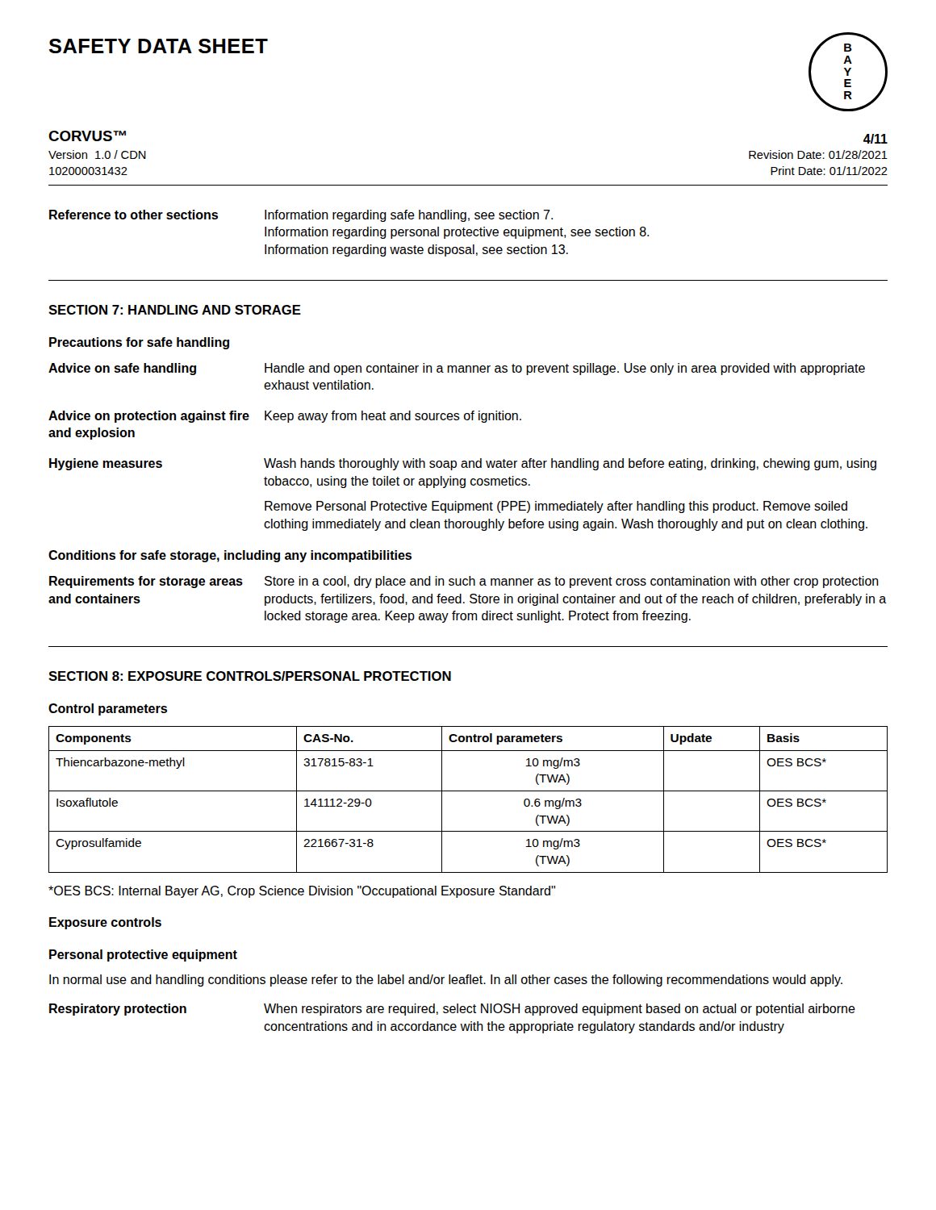SAFETY DATA SHEET
BAYER
CORVUS™
Version 1.0 / CDN
102000031432
4/11
Revision Date: 01/28/2021
Print Date: 01/11/2022
Reference to other sections
Information regarding safe handling, see section 7.
Information regarding personal protective equipment, see section 8.
Information regarding waste disposal, see section 13.
SECTION 7: HANDLING AND STORAGE
Precautions for safe handling
Advice on safe handling
Handle and open container in a manner as to prevent spillage. Use only in area provided with appropriate exhaust ventilation.
Advice on protection against fire and explosion
Keep away from heat and sources of ignition.
Hygiene measures
Wash hands thoroughly with soap and water after handling and before eating, drinking, chewing gum, using tobacco, using the toilet or applying cosmetics.
Remove Personal Protective Equipment (PPE) immediately after handling this product. Remove soiled clothing immediately and clean thoroughly before using again. Wash thoroughly and put on clean clothing.
Conditions for safe storage, including any incompatibilities
Requirements for storage areas and containers
Store in a cool, dry place and in such a manner as to prevent cross contamination with other crop protection products, fertilizers, food, and feed. Store in original container and out of the reach of children, preferably in a locked storage area. Keep away from direct sunlight. Protect from freezing.
SECTION 8: EXPOSURE CONTROLS/PERSONAL PROTECTION
Control parameters
| Components | CAS-No. | Control parameters | Update | Basis |
| --- | --- | --- | --- | --- |
| Thiencarbazone-methyl | 317815-83-1 | 10 mg/m3 (TWA) | | OES BCS* |
| Isoxaflutole | 141112-29-0 | 0.6 mg/m3 (TWA) | | OES BCS* |
| Cyprosulfamide | 221667-31-8 | 10 mg/m3 (TWA) | | OES BCS* |
*OES BCS: Internal Bayer AG, Crop Science Division "Occupational Exposure Standard"
Exposure controls
Personal protective equipment
In normal use and handling conditions please refer to the label and/or leaflet. In all other cases the following recommendations would apply.
Respiratory protection
When respirators are required, select NIOSH approved equipment based on actual or potential airborne concentrations and in accordance with the appropriate regulatory standards and/or industry